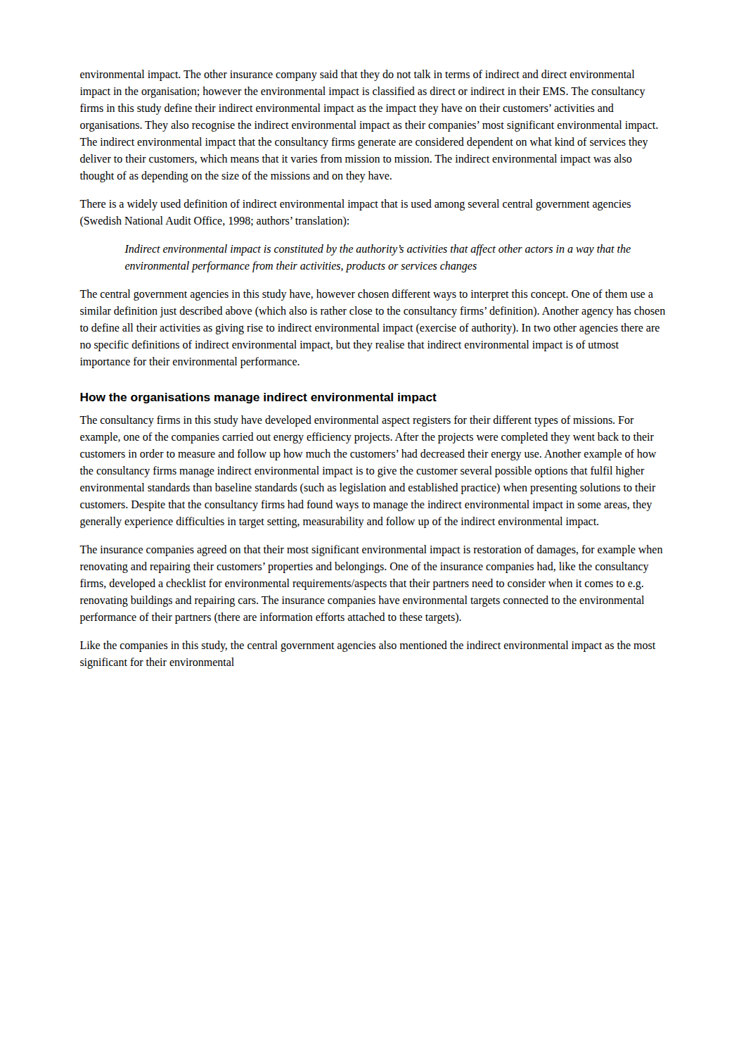environmental impact. The other insurance company said that they do not talk in terms of indirect and direct environmental impact in the organisation; however the environmental impact is classified as direct or indirect in their EMS. The consultancy firms in this study define their indirect environmental impact as the impact they have on their customers’ activities and organisations. They also recognise the indirect environmental impact as their companies’ most significant environmental impact. The indirect environmental impact that the consultancy firms generate are considered dependent on what kind of services they deliver to their customers, which means that it varies from mission to mission. The indirect environmental impact was also thought of as depending on the size of the missions and on they have.
There is a widely used definition of indirect environmental impact that is used among several central government agencies (Swedish National Audit Office, 1998; authors’ translation):
Indirect environmental impact is constituted by the authority’s activities that affect other actors in a way that the environmental performance from their activities, products or services changes
The central government agencies in this study have, however chosen different ways to interpret this concept. One of them use a similar definition just described above (which also is rather close to the consultancy firms’ definition). Another agency has chosen to define all their activities as giving rise to indirect environmental impact (exercise of authority). In two other agencies there are no specific definitions of indirect environmental impact, but they realise that indirect environmental impact is of utmost importance for their environmental performance.
How the organisations manage indirect environmental impact
The consultancy firms in this study have developed environmental aspect registers for their different types of missions. For example, one of the companies carried out energy efficiency projects. After the projects were completed they went back to their customers in order to measure and follow up how much the customers’ had decreased their energy use. Another example of how the consultancy firms manage indirect environmental impact is to give the customer several possible options that fulfil higher environmental standards than baseline standards (such as legislation and established practice) when presenting solutions to their customers. Despite that the consultancy firms had found ways to manage the indirect environmental impact in some areas, they generally experience difficulties in target setting, measurability and follow up of the indirect environmental impact.
The insurance companies agreed on that their most significant environmental impact is restoration of damages, for example when renovating and repairing their customers’ properties and belongings. One of the insurance companies had, like the consultancy firms, developed a checklist for environmental requirements/aspects that their partners need to consider when it comes to e.g. renovating buildings and repairing cars. The insurance companies have environmental targets connected to the environmental performance of their partners (there are information efforts attached to these targets).
Like the companies in this study, the central government agencies also mentioned the indirect environmental impact as the most significant for their environmental